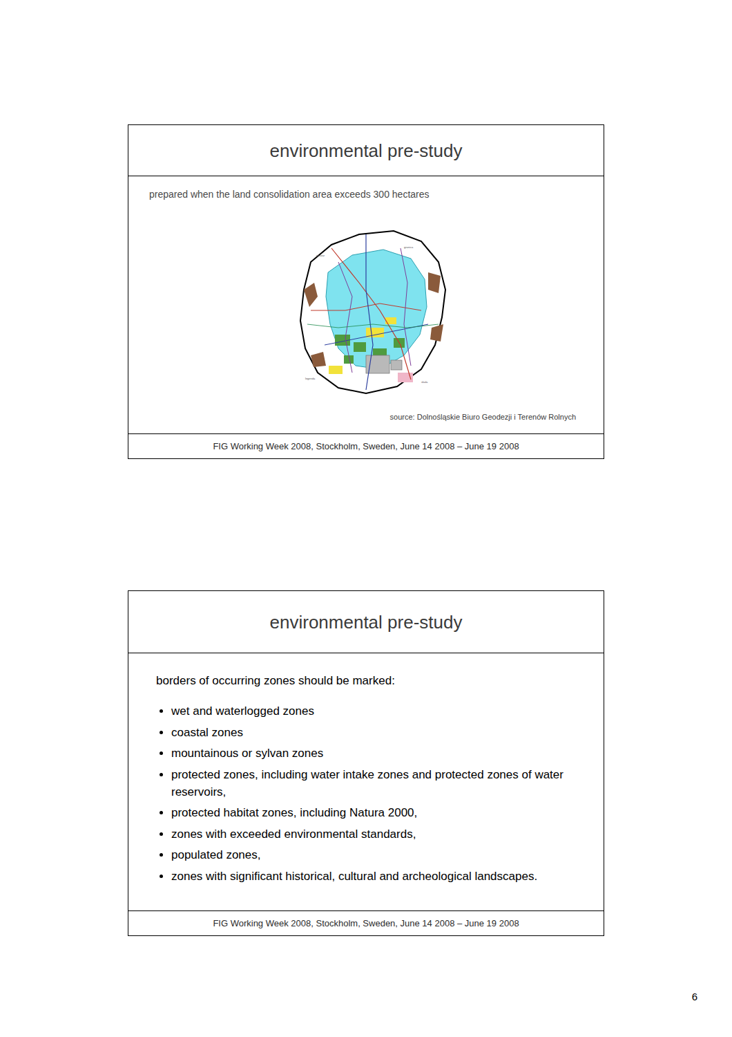environmental pre-study
prepared when the land consolidation area exceeds 300 hectares
obszar granica legenda skala
source: Dolnośląskie Biuro Geodezji i Terenów Rolnych
FIG Working Week 2008, Stockholm, Sweden, June 14 2008 – June 19 2008
environmental pre-study
borders of occurring zones should be marked:
wet and waterlogged zones
coastal zones
mountainous or sylvan zones
protected zones, including water intake zones and protected zones of water reservoirs,
protected habitat zones, including Natura 2000,
zones with exceeded environmental standards,
populated zones,
zones with significant historical, cultural and archeological landscapes.
FIG Working Week 2008, Stockholm, Sweden, June 14 2008 – June 19 2008
6